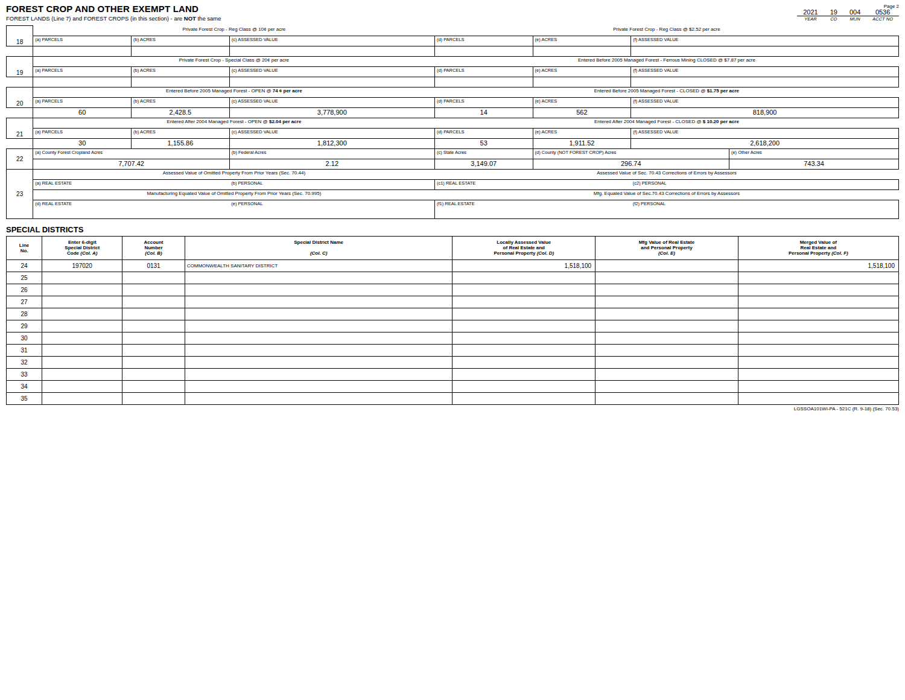Page 2
FOREST CROP AND OTHER EXEMPT LAND
FOREST LANDS (Line 7) and FOREST CROPS (in this section) - are NOT the same
| 2021 | 19 | 004 | 0536 |
| YEAR | CO | MUN | ACCT NO |
| 18 | Private Forest Crop - Reg Class @ 10¢ per acre | Private Forest Crop - Reg Class @ $2.52 per acre |
| (a) PARCELS | (b) ACRES | (c) ASSESSED VALUE | (d) PARCELS | (e) ACRES | (f) ASSESSED VALUE |
| 19 | Private Forest Crop - Special Class @ 20¢ per acre | Entered Before 2005 Managed Forest - Ferrous Mining CLOSED @ $7.87 per acre |
| (a) PARCELS | (b) ACRES | (c) ASSESSED VALUE | (d) PARCELS | (e) ACRES | (f) ASSESSED VALUE |
| 20 | Entered Before 2005 Managed Forest - OPEN @ 74 ¢ per acre | Entered Before 2005 Managed Forest - CLOSED @ $1.75 per acre |
| (a) PARCELS | (b) ACRES | (c) ASSESSED VALUE | (d) PARCELS | (e) ACRES | (f) ASSESSED VALUE |
| | 60 | 2,428.5 | 3,778,900 | 14 | 562 | 818,900 |
| 21 | Entered After 2004 Managed Forest - OPEN @ $2.04 per acre | Entered After 2004 Managed Forest - CLOSED @ $ 10.20 per acre |
| (a) PARCELS | (b) ACRES | (c) ASSESSED VALUE | (d) PARCELS | (e) ACRES | (f) ASSESSED VALUE |
| | 30 | 1,155.86 | 1,812,300 | 53 | 1,911.52 | 2,618,200 |
| 22 | (a) County Forest Cropland Acres | (b) Federal Acres | (c) State Acres | (d) County (NOT FOREST CROP) Acres | (e) Other Acres |
| 7,707.42 | 2.12 | 3,149.07 | 296.74 | 743.34 |
| 23 | Assessed Value of Omitted Property From Prior Years (Sec. 70.44) | Assessed Value of Sec. 70.43 Corrections of Errors by Assessors |
| (a) REAL ESTATE | (b) PERSONAL | (c1) REAL ESTATE | (c2) PERSONAL |
| Manufacturing Equated Value of Omitted Property From Prior Years (Sec. 70.995) | Mfg. Equated Value of Sec.70.43 Corrections of Errors by Assessors |
| (d) REAL ESTATE | (e) PERSONAL | (f1) REAL ESTATE | (f2) PERSONAL |
SPECIAL DISTRICTS
| Line No. | Enter 6-digit Special District Code (Col. A) | Account Number (Col. B) | Special District Name (Col. C) | Locally Assessed Value of Real Estate and Personal Property (Col. D) | Mfg Value of Real Estate and Personal Property (Col. E) | Merged Value of Real Estate and Personal Property (Col. F) |
| --- | --- | --- | --- | --- | --- | --- |
| 24 | 197020 | 0131 | COMMONWEALTH SANITARY DISTRICT | 1,518,100 | | 1,518,100 |
| 25 | | | | | | |
| 26 | | | | | | |
| 27 | | | | | | |
| 28 | | | | | | |
| 29 | | | | | | |
| 30 | | | | | | |
| 31 | | | | | | |
| 32 | | | | | | |
| 33 | | | | | | |
| 34 | | | | | | |
| 35 | | | | | | |
LGSSOA101WI-PA - 521C (R. 9-18) (Sec. 70.53)